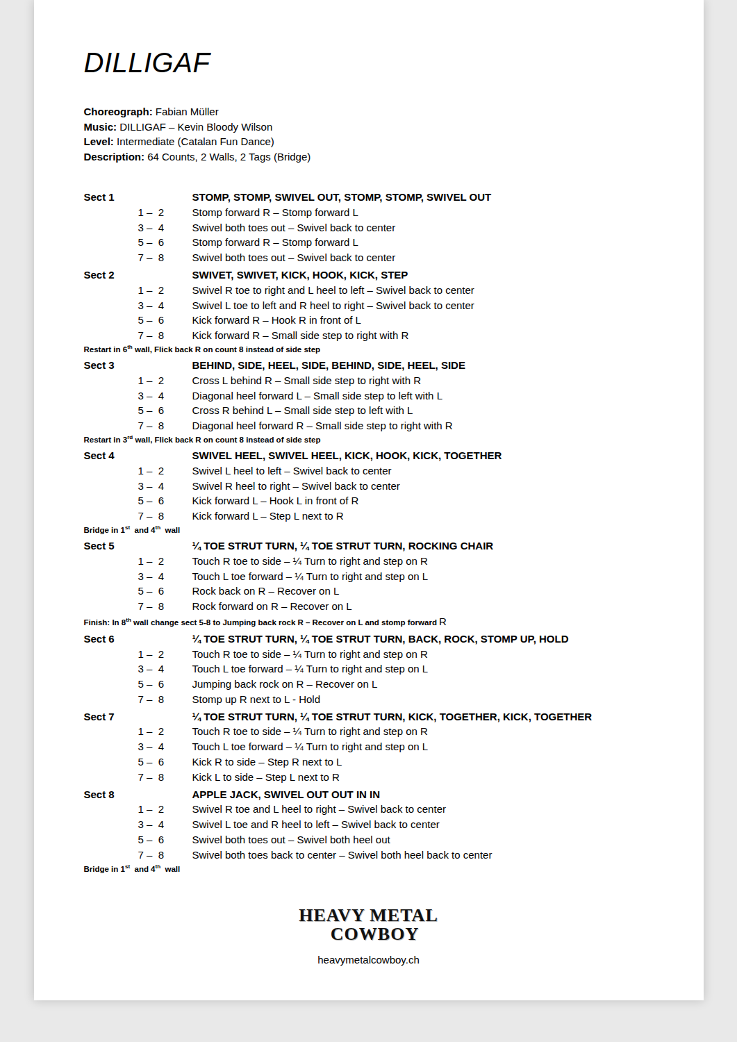DILLIGAF
Choreograph: Fabian Müller
Music: DILLIGAF – Kevin Bloody Wilson
Level: Intermediate (Catalan Fun Dance)
Description: 64 Counts, 2 Walls, 2 Tags (Bridge)
| Sect 1 | | STOMP, STOMP, SWIVEL OUT, STOMP, STOMP, SWIVEL OUT |
| | 1 – 2 | Stomp forward R – Stomp forward L |
| | 3 – 4 | Swivel both toes out – Swivel back to center |
| | 5 – 6 | Stomp forward R – Stomp forward L |
| | 7 – 8 | Swivel both toes out – Swivel back to center |
| Sect 2 | | SWIVET, SWIVET, KICK, HOOK, KICK, STEP |
| | 1 – 2 | Swivel R toe to right and L heel to left – Swivel back to center |
| | 3 – 4 | Swivel L toe to left and R heel to right – Swivel back to center |
| | 5 – 6 | Kick forward R – Hook R in front of L |
| | 7 – 8 | Kick forward R – Small side step to right with R |
| Restart in 6 th wall, Flick back R on count 8 instead of side step |
| Sect 3 | | BEHIND, SIDE, HEEL, SIDE, BEHIND, SIDE, HEEL, SIDE |
| | 1 – 2 | Cross L behind R – Small side step to right with R |
| | 3 – 4 | Diagonal heel forward L – Small side step to left with L |
| | 5 – 6 | Cross R behind L – Small side step to left with L |
| | 7 – 8 | Diagonal heel forward R – Small side step to right with R |
| Restart in 3 rd wall, Flick back R on count 8 instead of side step |
| Sect 4 | | SWIVEL HEEL, SWIVEL HEEL, KICK, HOOK, KICK, TOGETHER |
| | 1 – 2 | Swivel L heel to left – Swivel back to center |
| | 3 – 4 | Swivel R heel to right – Swivel back to center |
| | 5 – 6 | Kick forward L – Hook L in front of R |
| | 7 – 8 | Kick forward L – Step L next to R |
| Bridge in 1 st and 4 th wall |
| Sect 5 | | ¼ TOE STRUT TURN, ¼ TOE STRUT TURN, ROCKING CHAIR |
| | 1 – 2 | Touch R toe to side – ¼ Turn to right and step on R |
| | 3 – 4 | Touch L toe forward – ¼ Turn to right and step on L |
| | 5 – 6 | Rock back on R – Recover on L |
| | 7 – 8 | Rock forward on R – Recover on L |
| Finish: In 8 th wall change sect 5-8 to Jumping back rock R – Recover on L and stomp forward R |
| Sect 6 | | ¼ TOE STRUT TURN, ¼ TOE STRUT TURN, BACK, ROCK, STOMP UP, HOLD |
| | 1 – 2 | Touch R toe to side – ¼ Turn to right and step on R |
| | 3 – 4 | Touch L toe forward – ¼ Turn to right and step on L |
| | 5 – 6 | Jumping back rock on R – Recover on L |
| | 7 – 8 | Stomp up R next to L - Hold |
| Sect 7 | | ¼ TOE STRUT TURN, ¼ TOE STRUT TURN, KICK, TOGETHER, KICK, TOGETHER |
| | 1 – 2 | Touch R toe to side – ¼ Turn to right and step on R |
| | 3 – 4 | Touch L toe forward – ¼ Turn to right and step on L |
| | 5 – 6 | Kick R to side – Step R next to L |
| | 7 – 8 | Kick L to side – Step L next to R |
| Sect 8 | | APPLE JACK, SWIVEL OUT OUT IN IN |
| | 1 – 2 | Swivel R toe and L heel to right – Swivel back to center |
| | 3 – 4 | Swivel L toe and R heel to left – Swivel back to center |
| | 5 – 6 | Swivel both toes out – Swivel both heel out |
| | 7 – 8 | Swivel both toes back to center – Swivel both heel back to center |
| Bridge in 1 st and 4 th wall |
HEAVY METAL COWBOY
heavymetalcowboy.ch